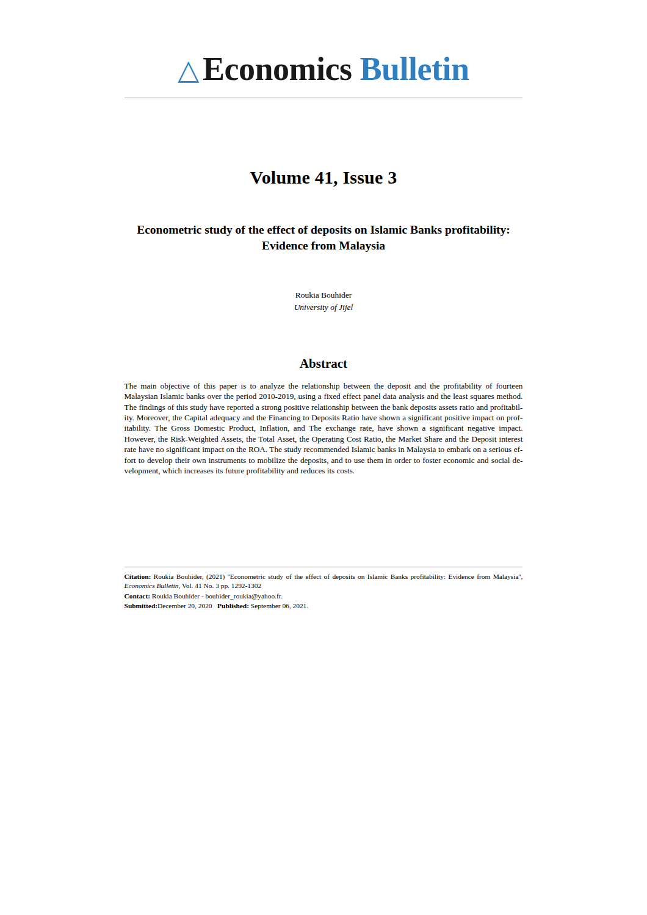△Economics Bulletin
Volume 41, Issue 3
Econometric study of the effect of deposits on Islamic Banks profitability:
Evidence from Malaysia
Roukia Bouhider University of Jijel
Abstract
The main objective of this paper is to analyze the relationship between the deposit and the profitability of fourteen Malaysian Islamic banks over the period 2010-2019, using a fixed effect panel data analysis and the least squares method. The findings of this study have reported a strong positive relationship between the bank deposits assets ratio and profitability. Moreover, the Capital adequacy and the Financing to Deposits Ratio have shown a significant positive impact on profitability. The Gross Domestic Product, Inflation, and The exchange rate, have shown a significant negative impact. However, the Risk-Weighted Assets, the Total Asset, the Operating Cost Ratio, the Market Share and the Deposit interest rate have no significant impact on the ROA. The study recommended Islamic banks in Malaysia to embark on a serious effort to develop their own instruments to mobilize the deposits, and to use them in order to foster economic and social development, which increases its future profitability and reduces its costs.
Citation: Roukia Bouhider, (2021) ''Econometric study of the effect of deposits on Islamic Banks profitability: Evidence from Malaysia'', Economics Bulletin, Vol. 41 No. 3 pp. 1292-1302
Contact: Roukia Bouhider - bouhider_roukia@yahoo.fr.
Submitted: December 20, 2020 Published: September 06, 2021.